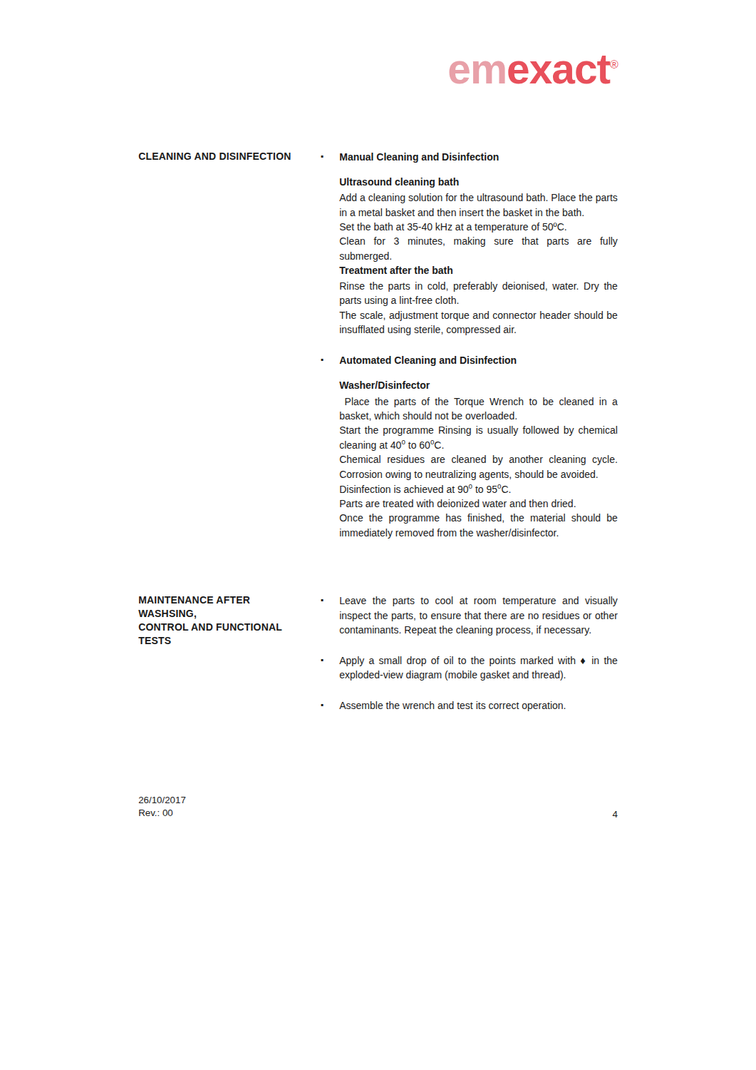em exact®
CLEANING AND DISINFECTION
Manual Cleaning and Disinfection Ultrasound cleaning bath
Add a cleaning solution for the ultrasound bath. Place the parts in a metal basket and then insert the basket in the bath.
Set the bath at 35-40 kHz at a temperature of 50ºC.
Clean for 3 minutes, making sure that parts are fully submerged.
Treatment after the bath
Rinse the parts in cold, preferably deionised, water. Dry the parts using a lint-free cloth.
The scale, adjustment torque and connector header should be insufflated using sterile, compressed air.
Automated Cleaning and Disinfection Washer/Disinfector
Place the parts of the Torque Wrench to be cleaned in a basket, which should not be overloaded.
Start the programme Rinsing is usually followed by chemical cleaning at 400 to 600C.
Chemical residues are cleaned by another cleaning cycle. Corrosion owing to neutralizing agents, should be avoided.
Disinfection is achieved at 900 to 950C.
Parts are treated with deionized water and then dried.
Once the programme has finished, the material should be immediately removed from the washer/disinfector.
MAINTENANCE AFTER WASHSING,
CONTROL AND FUNCTIONAL TESTS
Leave the parts to cool at room temperature and visually inspect the parts, to ensure that there are no residues or other contaminants. Repeat the cleaning process, if necessary.
Apply a small drop of oil to the points marked with ♦ in the exploded-view diagram (mobile gasket and thread).
Assemble the wrench and test its correct operation.
26/10/2017
Rev.: 00
4